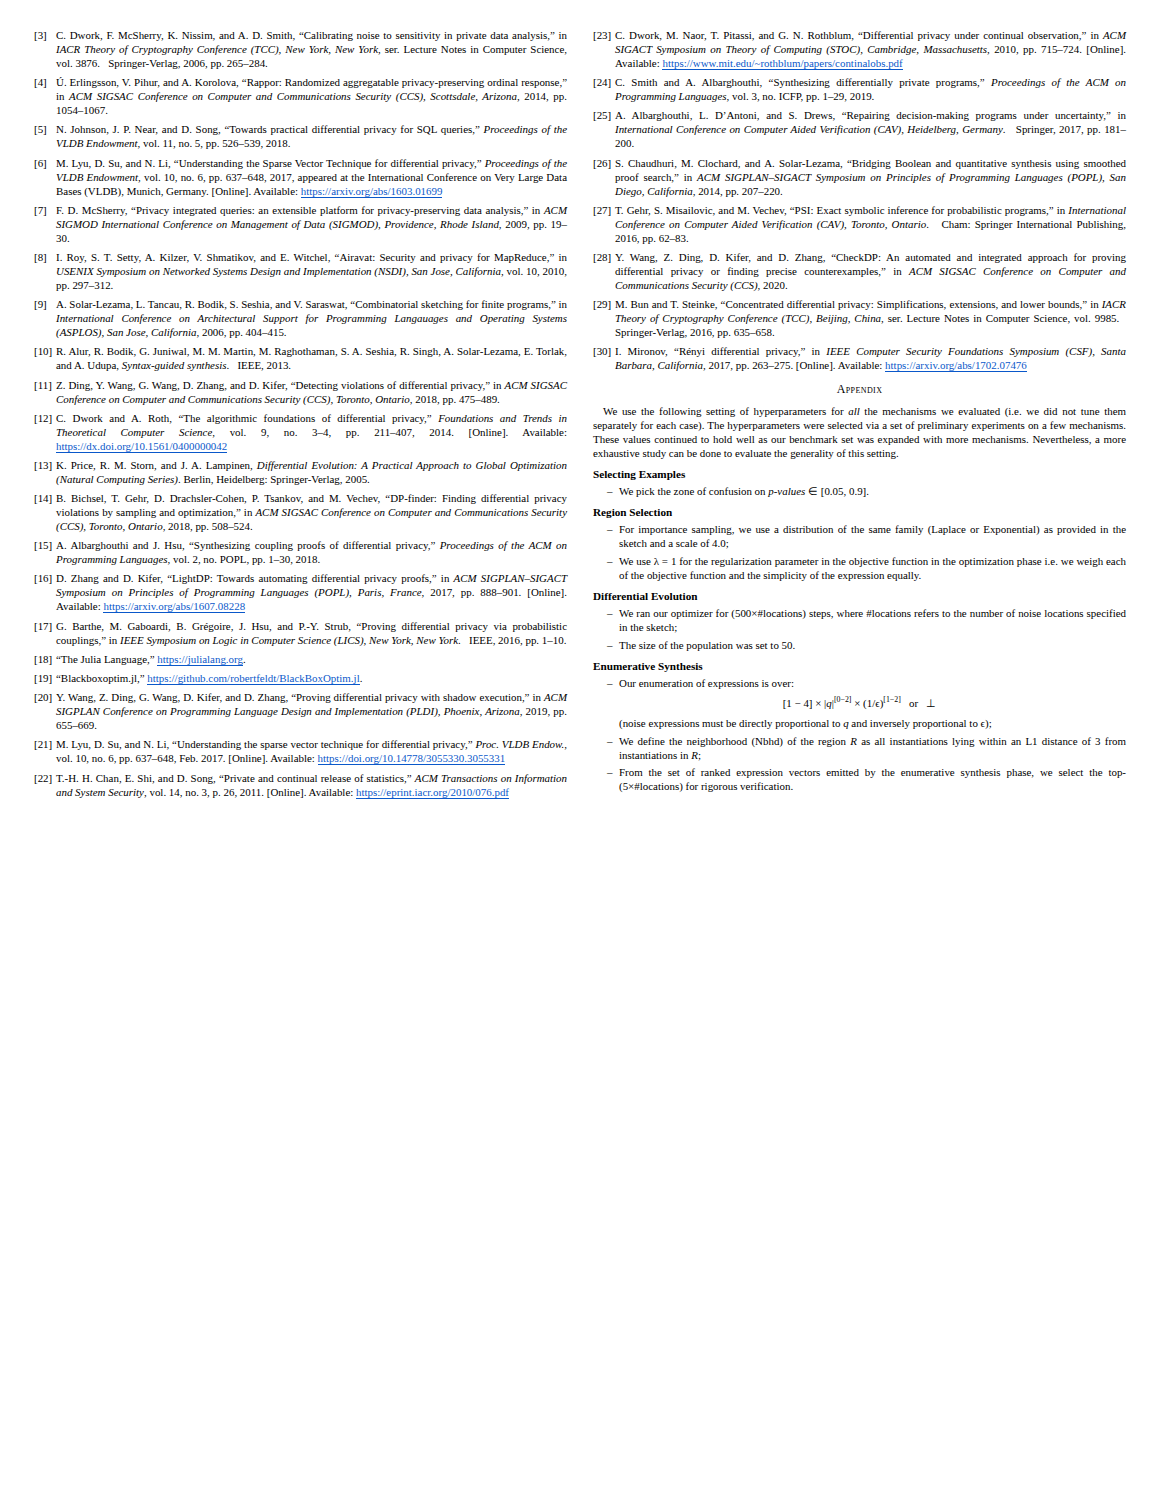[3] C. Dwork, F. McSherry, K. Nissim, and A. D. Smith, “Calibrating noise to sensitivity in private data analysis,” in IACR Theory of Cryptography Conference (TCC), New York, New York, ser. Lecture Notes in Computer Science, vol. 3876. Springer-Verlag, 2006, pp. 265–284.
[4] Ú. Erlingsson, V. Pihur, and A. Korolova, “Rappor: Randomized aggregatable privacy-preserving ordinal response,” in ACM SIGSAC Conference on Computer and Communications Security (CCS), Scottsdale, Arizona, 2014, pp. 1054–1067.
[5] N. Johnson, J. P. Near, and D. Song, “Towards practical differential privacy for SQL queries,” Proceedings of the VLDB Endowment, vol. 11, no. 5, pp. 526–539, 2018.
[6] M. Lyu, D. Su, and N. Li, “Understanding the Sparse Vector Technique for differential privacy,” Proceedings of the VLDB Endowment, vol. 10, no. 6, pp. 637–648, 2017, appeared at the International Conference on Very Large Data Bases (VLDB), Munich, Germany. [Online]. Available: https://arxiv.org/abs/1603.01699
[7] F. D. McSherry, “Privacy integrated queries: an extensible platform for privacy-preserving data analysis,” in ACM SIGMOD International Conference on Management of Data (SIGMOD), Providence, Rhode Island, 2009, pp. 19–30.
[8] I. Roy, S. T. Setty, A. Kilzer, V. Shmatikov, and E. Witchel, “Airavat: Security and privacy for MapReduce,” in USENIX Symposium on Networked Systems Design and Implementation (NSDI), San Jose, California, vol. 10, 2010, pp. 297–312.
[9] A. Solar-Lezama, L. Tancau, R. Bodik, S. Seshia, and V. Saraswat, “Combinatorial sketching for finite programs,” in International Conference on Architectural Support for Programming Langauages and Operating Systems (ASPLOS), San Jose, California, 2006, pp. 404–415.
[10] R. Alur, R. Bodik, G. Juniwal, M. M. Martin, M. Raghothaman, S. A. Seshia, R. Singh, A. Solar-Lezama, E. Torlak, and A. Udupa, Syntax-guided synthesis. IEEE, 2013.
[11] Z. Ding, Y. Wang, G. Wang, D. Zhang, and D. Kifer, “Detecting violations of differential privacy,” in ACM SIGSAC Conference on Computer and Communications Security (CCS), Toronto, Ontario, 2018, pp. 475–489.
[12] C. Dwork and A. Roth, “The algorithmic foundations of differential privacy,” Foundations and Trends in Theoretical Computer Science, vol. 9, no. 3–4, pp. 211–407, 2014. [Online]. Available: https://dx.doi.org/10.1561/0400000042
[13] K. Price, R. M. Storn, and J. A. Lampinen, Differential Evolution: A Practical Approach to Global Optimization (Natural Computing Series). Berlin, Heidelberg: Springer-Verlag, 2005.
[14] B. Bichsel, T. Gehr, D. Drachsler-Cohen, P. Tsankov, and M. Vechev, “DP-finder: Finding differential privacy violations by sampling and optimization,” in ACM SIGSAC Conference on Computer and Communications Security (CCS), Toronto, Ontario, 2018, pp. 508–524.
[15] A. Albarghouthi and J. Hsu, “Synthesizing coupling proofs of differential privacy,” Proceedings of the ACM on Programming Languages, vol. 2, no. POPL, pp. 1–30, 2018.
[16] D. Zhang and D. Kifer, “LightDP: Towards automating differential privacy proofs,” in ACM SIGPLAN–SIGACT Symposium on Principles of Programming Languages (POPL), Paris, France, 2017, pp. 888–901. [Online]. Available: https://arxiv.org/abs/1607.08228
[17] G. Barthe, M. Gaboardi, B. Grégoire, J. Hsu, and P.-Y. Strub, “Proving differential privacy via probabilistic couplings,” in IEEE Symposium on Logic in Computer Science (LICS), New York, New York. IEEE, 2016, pp. 1–10.
[18]“The Julia Language,” https://julialang.org.
[19]“Blackboxoptim.jl,” https://github.com/robertfeldt/BlackBoxOptim.jl.
[20] Y. Wang, Z. Ding, G. Wang, D. Kifer, and D. Zhang, “Proving differential privacy with shadow execution,” in ACM SIGPLAN Conference on Programming Language Design and Implementation (PLDI), Phoenix, Arizona, 2019, pp. 655–669.
[21] M. Lyu, D. Su, and N. Li, “Understanding the sparse vector technique for differential privacy,” Proc. VLDB Endow., vol. 10, no. 6, pp. 637–648, Feb. 2017. [Online]. Available: https://doi.org/10.14778/3055330.3055331
[22] T.-H. H. Chan, E. Shi, and D. Song, “Private and continual release of statistics,” ACM Transactions on Information and System Security, vol. 14, no. 3, p. 26, 2011. [Online]. Available: https://eprint.iacr.org/2010/076.pdf
[23] C. Dwork, M. Naor, T. Pitassi, and G. N. Rothblum, “Differential privacy under continual observation,” in ACM SIGACT Symposium on Theory of Computing (STOC), Cambridge, Massachusetts, 2010, pp. 715–724. [Online]. Available: https://www.mit.edu/~rothblum/papers/continalobs.pdf
[24] C. Smith and A. Albarghouthi, “Synthesizing differentially private programs,” Proceedings of the ACM on Programming Languages, vol. 3, no. ICFP, pp. 1–29, 2019.
[25] A. Albarghouthi, L. D’Antoni, and S. Drews, “Repairing decision-making programs under uncertainty,” in International Conference on Computer Aided Verification (CAV), Heidelberg, Germany. Springer, 2017, pp. 181–200.
[26] S. Chaudhuri, M. Clochard, and A. Solar-Lezama, “Bridging Boolean and quantitative synthesis using smoothed proof search,” in ACM SIGPLAN–SIGACT Symposium on Principles of Programming Languages (POPL), San Diego, California, 2014, pp. 207–220.
[27] T. Gehr, S. Misailovic, and M. Vechev, “PSI: Exact symbolic inference for probabilistic programs,” in International Conference on Computer Aided Verification (CAV), Toronto, Ontario. Cham: Springer International Publishing, 2016, pp. 62–83.
[28] Y. Wang, Z. Ding, D. Kifer, and D. Zhang, “CheckDP: An automated and integrated approach for proving differential privacy or finding precise counterexamples,” in ACM SIGSAC Conference on Computer and Communications Security (CCS), 2020.
[29] M. Bun and T. Steinke, “Concentrated differential privacy: Simplifications, extensions, and lower bounds,” in IACR Theory of Cryptography Conference (TCC), Beijing, China, ser. Lecture Notes in Computer Science, vol. 9985. Springer-Verlag, 2016, pp. 635–658.
[30] I. Mironov, “Rényi differential privacy,” in IEEE Computer Security Foundations Symposium (CSF), Santa Barbara, California, 2017, pp. 263–275. [Online]. Available: https://arxiv.org/abs/1702.07476
Appendix
We use the following setting of hyperparameters for all the mechanisms we evaluated (i.e. we did not tune them separately for each case). The hyperparameters were selected via a set of preliminary experiments on a few mechanisms. These values continued to hold well as our benchmark set was expanded with more mechanisms. Nevertheless, a more exhaustive study can be done to evaluate the generality of this setting.
Selecting Examples
We pick the zone of confusion on p-values ∈ [0.05, 0.9].
Region Selection
For importance sampling, we use a distribution of the same family (Laplace or Exponential) as provided in the sketch and a scale of 4.0;
We use λ = 1 for the regularization parameter in the objective function in the optimization phase i.e. we weigh each of the objective function and the simplicity of the expression equally.
Differential Evolution
We ran our optimizer for (500×#locations) steps, where #locations refers to the number of noise locations specified in the sketch;
The size of the population was set to 50.
Enumerative Synthesis
Our enumeration of expressions is over:
[1 − 4] × |q|[0−2] × (1/ϵ)[1−2] or ⊥
(noise expressions must be directly proportional to q and inversely proportional to ϵ);
We define the neighborhood (Nbhd) of the region R as all instantiations lying within an L1 distance of 3 from instantiations in R;
From the set of ranked expression vectors emitted by the enumerative synthesis phase, we select the top-(5×#locations) for rigorous verification.